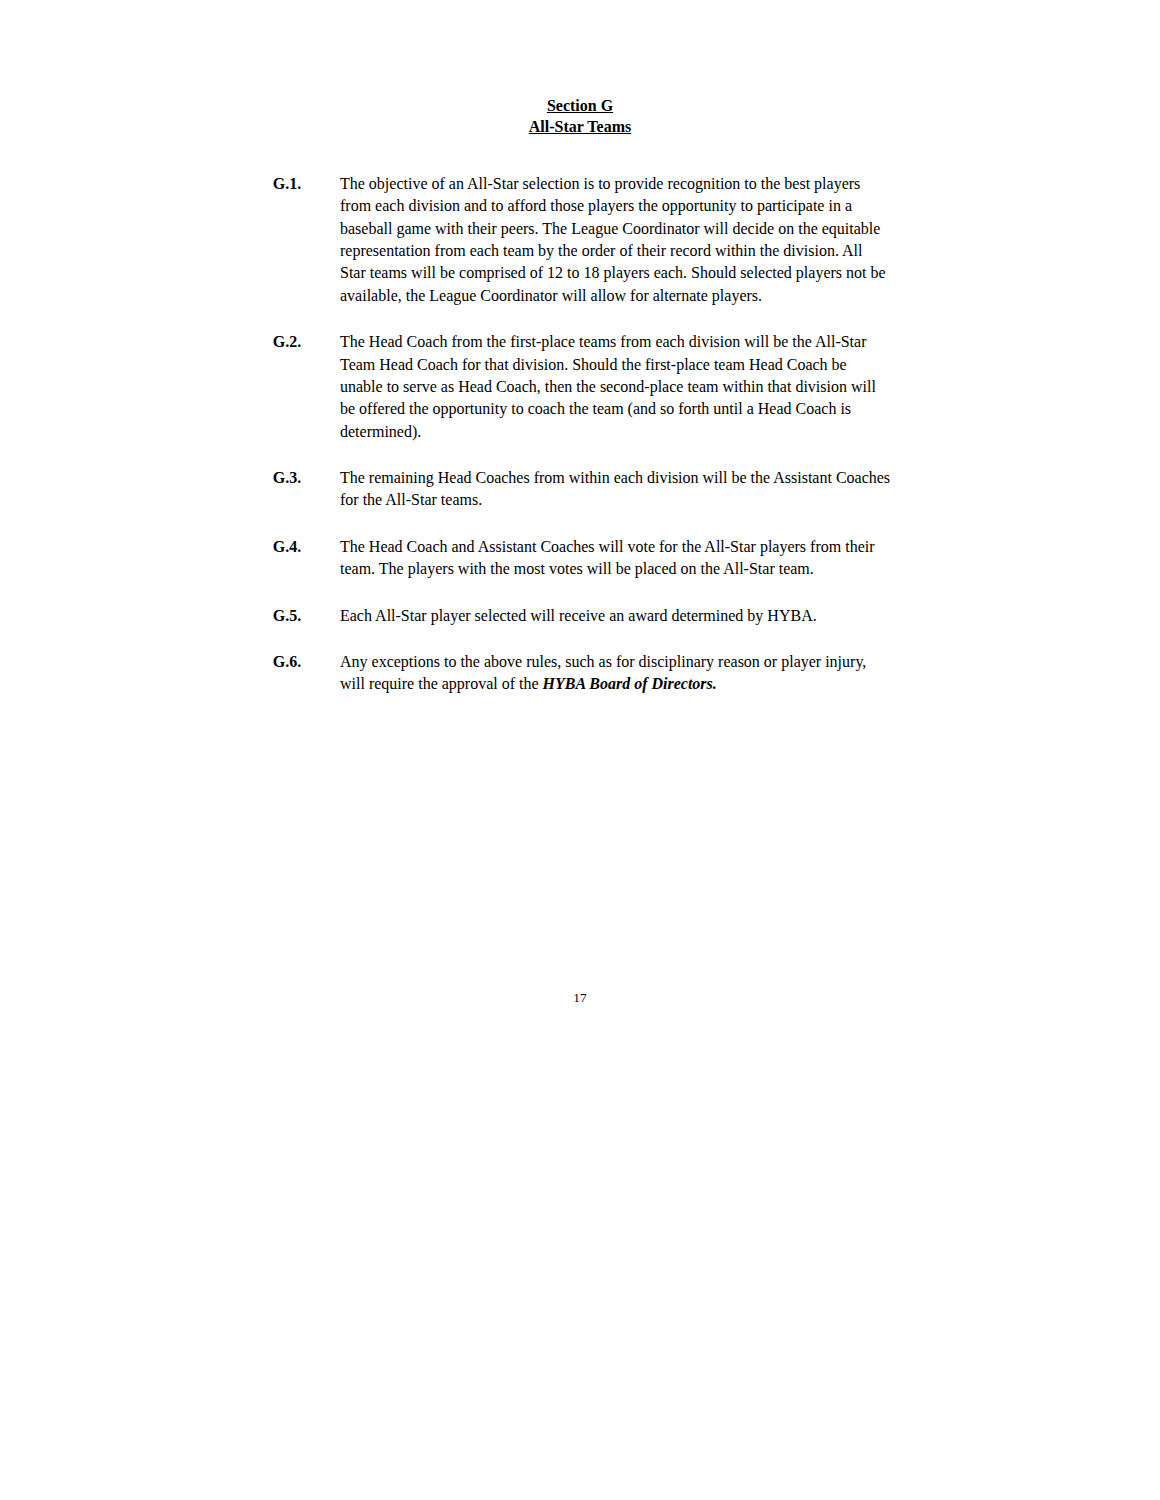Section G All-Star Teams
G.1.
The objective of an All-Star selection is to provide recognition to the best players from each division and to afford those players the opportunity to participate in a baseball game with their peers. The League Coordinator will decide on the equitable representation from each team by the order of their record within the division. All Star teams will be comprised of 12 to 18 players each. Should selected players not be available, the League Coordinator will allow for alternate players.
G.2.
The Head Coach from the first-place teams from each division will be the All-Star Team Head Coach for that division. Should the first-place team Head Coach be unable to serve as Head Coach, then the second-place team within that division will be offered the opportunity to coach the team (and so forth until a Head Coach is determined).
G.3.
The remaining Head Coaches from within each division will be the Assistant Coaches for the All-Star teams.
G.4.
The Head Coach and Assistant Coaches will vote for the All-Star players from their team. The players with the most votes will be placed on the All-Star team.
G.5.
Each All-Star player selected will receive an award determined by HYBA.
G.6.
Any exceptions to the above rules, such as for disciplinary reason or player injury, will require the approval of the HYBA Board of Directors.
17